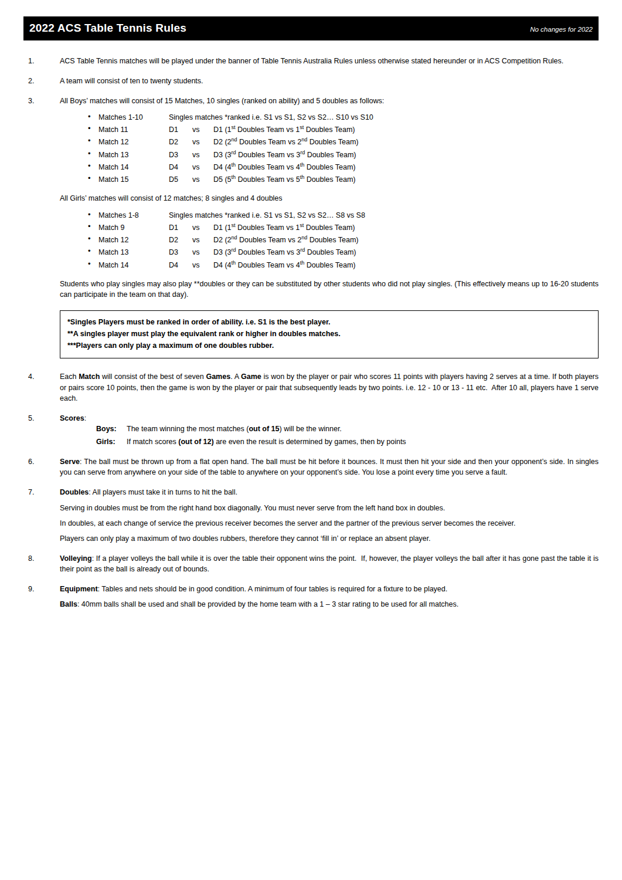2022 ACS Table Tennis Rules
No changes for 2022
ACS Table Tennis matches will be played under the banner of Table Tennis Australia Rules unless otherwise stated hereunder or in ACS Competition Rules.
A team will consist of ten to twenty students.
All Boys’ matches will consist of 15 Matches, 10 singles (ranked on ability) and 5 doubles as follows:
Matches 1-10 Singles matches *ranked i.e. S1 vs S1, S2 vs S2… S10 vs S10
Match 11 D1 vs D1 (1st Doubles Team vs 1st Doubles Team)
Match 12 D2 vs D2 (2nd Doubles Team vs 2nd Doubles Team)
Match 13 D3 vs D3 (3rd Doubles Team vs 3rd Doubles Team)
Match 14 D4 vs D4 (4th Doubles Team vs 4th Doubles Team)
Match 15 D5 vs D5 (5th Doubles Team vs 5th Doubles Team)
All Girls’ matches will consist of 12 matches; 8 singles and 4 doubles
Matches 1-8 Singles matches *ranked i.e. S1 vs S1, S2 vs S2… S8 vs S8
Match 9 D1 vs D1 (1st Doubles Team vs 1st Doubles Team)
Match 12 D2 vs D2 (2nd Doubles Team vs 2nd Doubles Team)
Match 13 D3 vs D3 (3rd Doubles Team vs 3rd Doubles Team)
Match 14 D4 vs D4 (4th Doubles Team vs 4th Doubles Team)
Students who play singles may also play **doubles or they can be substituted by other students who did not play singles. (This effectively means up to 16-20 students can participate in the team on that day).
*Singles Players must be ranked in order of ability. i.e. S1 is the best player.
**A singles player must play the equivalent rank or higher in doubles matches.
***Players can only play a maximum of one doubles rubber.
Each Match will consist of the best of seven Games. A Game is won by the player or pair who scores 11 points with players having 2 serves at a time. If both players or pairs score 10 points, then the game is won by the player or pair that subsequently leads by two points. i.e. 12 - 10 or 13 - 11 etc. After 10 all, players have 1 serve each.
Scores:
Boys: The team winning the most matches (out of 15) will be the winner.
Girls: If match scores (out of 12) are even the result is determined by games, then by points
Serve: The ball must be thrown up from a flat open hand. The ball must be hit before it bounces. It must then hit your side and then your opponent’s side. In singles you can serve from anywhere on your side of the table to anywhere on your opponent’s side. You lose a point every time you serve a fault.
Doubles: All players must take it in turns to hit the ball.
Serving in doubles must be from the right hand box diagonally. You must never serve from the left hand box in doubles.
In doubles, at each change of service the previous receiver becomes the server and the partner of the previous server becomes the receiver.
Players can only play a maximum of two doubles rubbers, therefore they cannot ‘fill in’ or replace an absent player.
Volleying: If a player volleys the ball while it is over the table their opponent wins the point. If, however, the player volleys the ball after it has gone past the table it is their point as the ball is already out of bounds.
Equipment: Tables and nets should be in good condition. A minimum of four tables is required for a fixture to be played.
Balls: 40mm balls shall be used and shall be provided by the home team with a 1 – 3 star rating to be used for all matches.